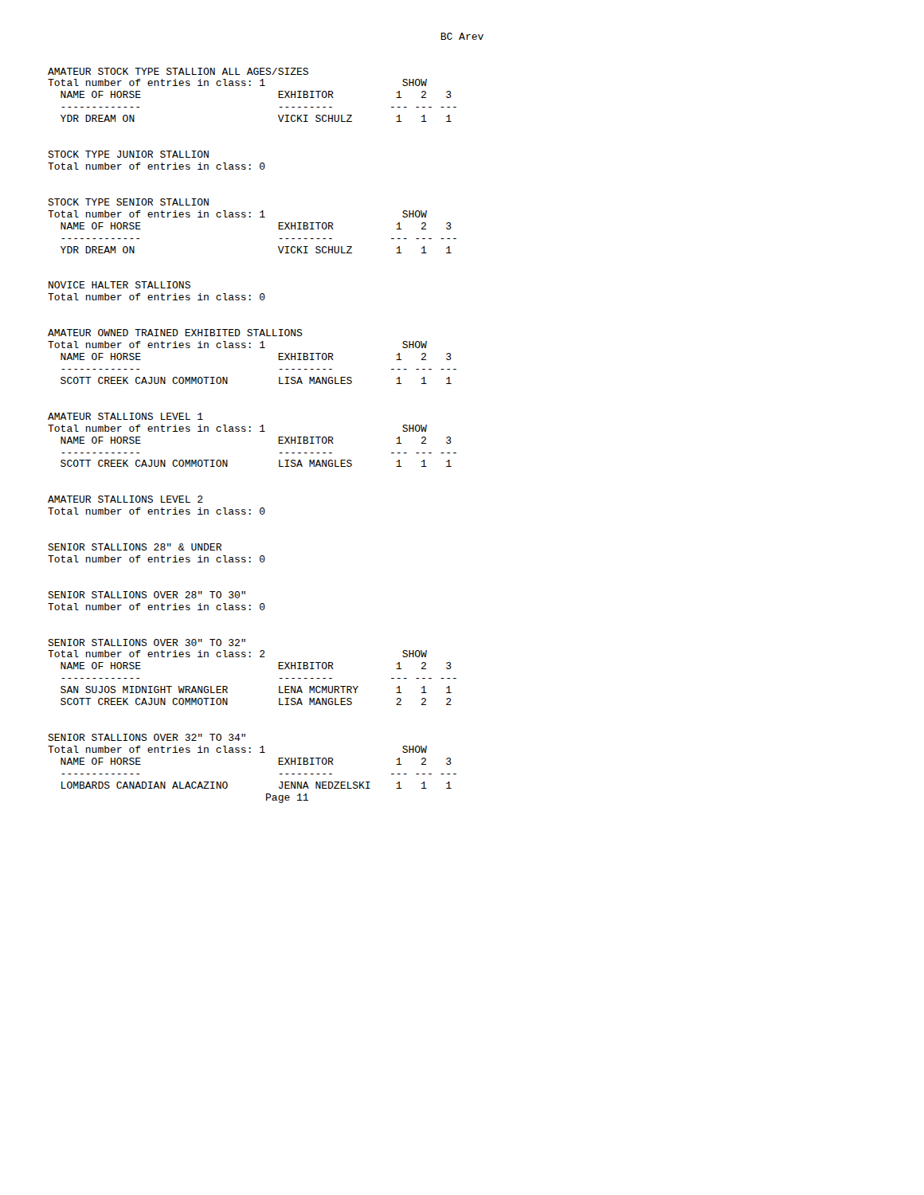BC Arev
AMATEUR STOCK TYPE STALLION ALL AGES/SIZES
Total number of entries in class: 1                      SHOW
  NAME OF HORSE                      EXHIBITOR          1   2   3
  -------------                      ---------         --- --- ---
  YDR DREAM ON                       VICKI SCHULZ       1   1   1


STOCK TYPE JUNIOR STALLION
Total number of entries in class: 0


STOCK TYPE SENIOR STALLION
Total number of entries in class: 1                      SHOW
  NAME OF HORSE                      EXHIBITOR          1   2   3
  -------------                      ---------         --- --- ---
  YDR DREAM ON                       VICKI SCHULZ       1   1   1


NOVICE HALTER STALLIONS
Total number of entries in class: 0


AMATEUR OWNED TRAINED EXHIBITED STALLIONS
Total number of entries in class: 1                      SHOW
  NAME OF HORSE                      EXHIBITOR          1   2   3
  -------------                      ---------         --- --- ---
  SCOTT CREEK CAJUN COMMOTION        LISA MANGLES       1   1   1


AMATEUR STALLIONS LEVEL 1
Total number of entries in class: 1                      SHOW
  NAME OF HORSE                      EXHIBITOR          1   2   3
  -------------                      ---------         --- --- ---
  SCOTT CREEK CAJUN COMMOTION        LISA MANGLES       1   1   1


AMATEUR STALLIONS LEVEL 2
Total number of entries in class: 0


SENIOR STALLIONS 28" & UNDER
Total number of entries in class: 0


SENIOR STALLIONS OVER 28" TO 30"
Total number of entries in class: 0


SENIOR STALLIONS OVER 30" TO 32"
Total number of entries in class: 2                      SHOW
  NAME OF HORSE                      EXHIBITOR          1   2   3
  -------------                      ---------         --- --- ---
  SAN SUJOS MIDNIGHT WRANGLER        LENA MCMURTRY      1   1   1
  SCOTT CREEK CAJUN COMMOTION        LISA MANGLES       2   2   2


SENIOR STALLIONS OVER 32" TO 34"
Total number of entries in class: 1                      SHOW
  NAME OF HORSE                      EXHIBITOR          1   2   3
  -------------                      ---------         --- --- ---
  LOMBARDS CANADIAN ALACAZINO        JENNA NEDZELSKI    1   1   1
                                   Page 11